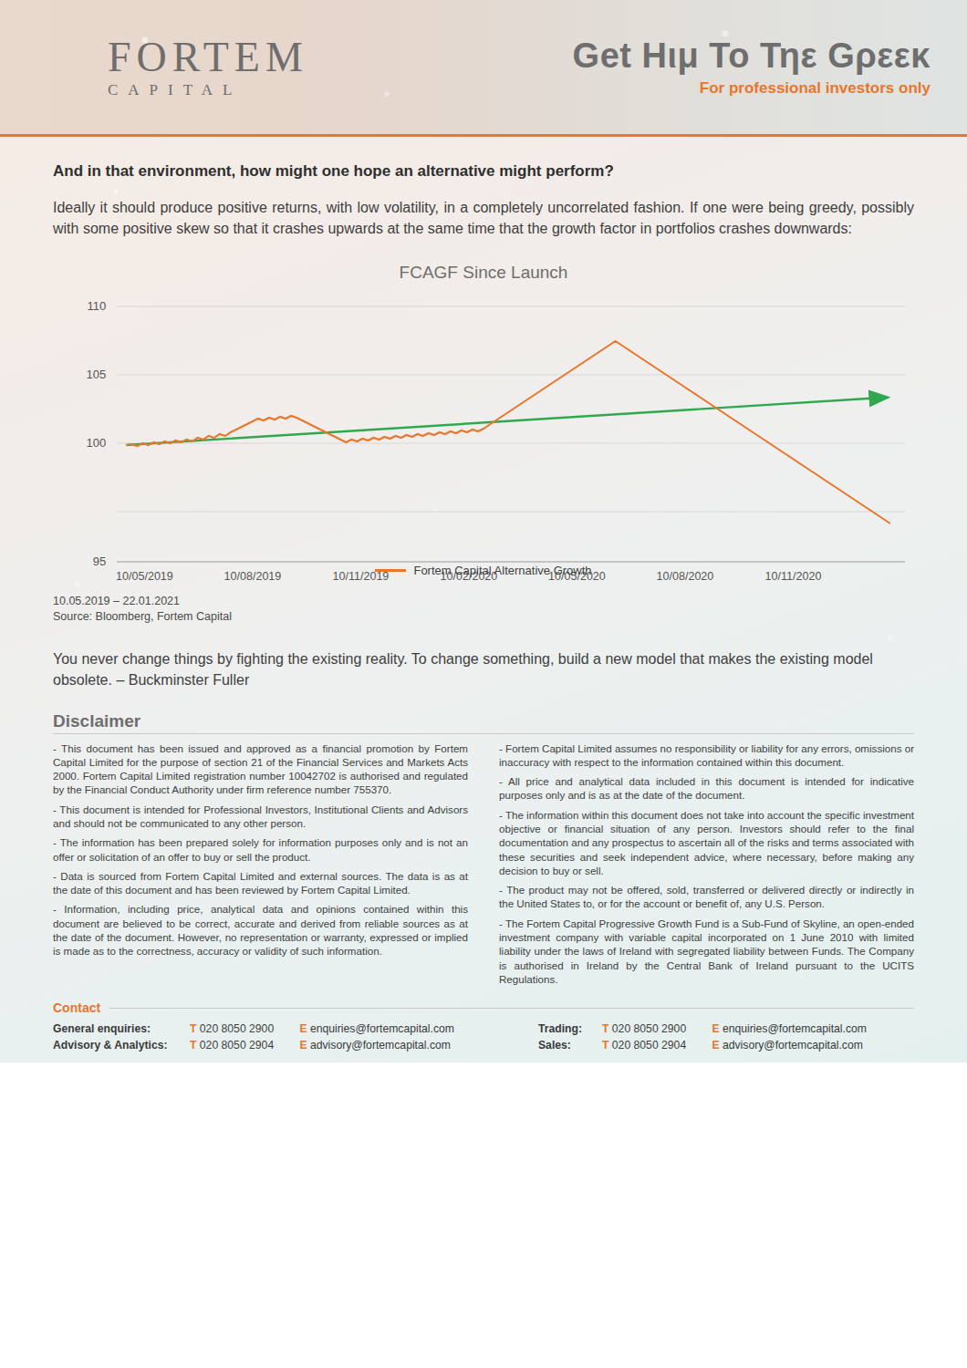FORTEM
CAPITAL
Get Ηιμ Το Τηε Gρεεκ
For professional investors only
And in that environment, how might one hope an alternative might perform?
Ideally it should produce positive returns, with low volatility, in a completely uncorrelated fashion. If one were being greedy, possibly with some positive skew so that it crashes upwards at the same time that the growth factor in portfolios crashes downwards:
FCAGF Since Launch
110 105 100 95 10/05/2019 10/08/2019 10/11/2019 10/02/2020 10/05/2020 10/08/2020 10/11/2020
Fortem Capital Alternative Growth
10.05.2019 – 22.01.2021
Source: Bloomberg, Fortem Capital
You never change things by fighting the existing reality. To change something, build a new model that makes the existing model obsolete. – Buckminster Fuller
Disclaimer
- This document has been issued and approved as a financial promotion by Fortem Capital Limited for the purpose of section 21 of the Financial Services and Markets Acts 2000. Fortem Capital Limited registration number 10042702 is authorised and regulated by the Financial Conduct Authority under firm reference number 755370.
- This document is intended for Professional Investors, Institutional Clients and Advisors and should not be communicated to any other person.
- The information has been prepared solely for information purposes only and is not an offer or solicitation of an offer to buy or sell the product.
- Data is sourced from Fortem Capital Limited and external sources. The data is as at the date of this document and has been reviewed by Fortem Capital Limited.
- Information, including price, analytical data and opinions contained within this document are believed to be correct, accurate and derived from reliable sources as at the date of the document. However, no representation or warranty, expressed or implied is made as to the correctness, accuracy or validity of such information.
- Fortem Capital Limited assumes no responsibility or liability for any errors, omissions or inaccuracy with respect to the information contained within this document.
- All price and analytical data included in this document is intended for indicative purposes only and is as at the date of the document.
- The information within this document does not take into account the specific investment objective or financial situation of any person. Investors should refer to the final documentation and any prospectus to ascertain all of the risks and terms associated with these securities and seek independent advice, where necessary, before making any decision to buy or sell.
- The product may not be offered, sold, transferred or delivered directly or indirectly in the United States to, or for the account or benefit of, any U.S. Person.
- The Fortem Capital Progressive Growth Fund is a Sub-Fund of Skyline, an open-ended investment company with variable capital incorporated on 1 June 2010 with limited liability under the laws of Ireland with segregated liability between Funds. The Company is authorised in Ireland by the Central Bank of Ireland pursuant to the UCITS Regulations.
Contact
| General enquiries: | T 020 8050 2900 | E enquiries@fortemcapital.com | | Trading: | T 020 8050 2900 | E enquiries@fortemcapital.com |
| Advisory & Analytics: | T 020 8050 2904 | E advisory@fortemcapital.com | | Sales: | T 020 8050 2904 | E advisory@fortemcapital.com |